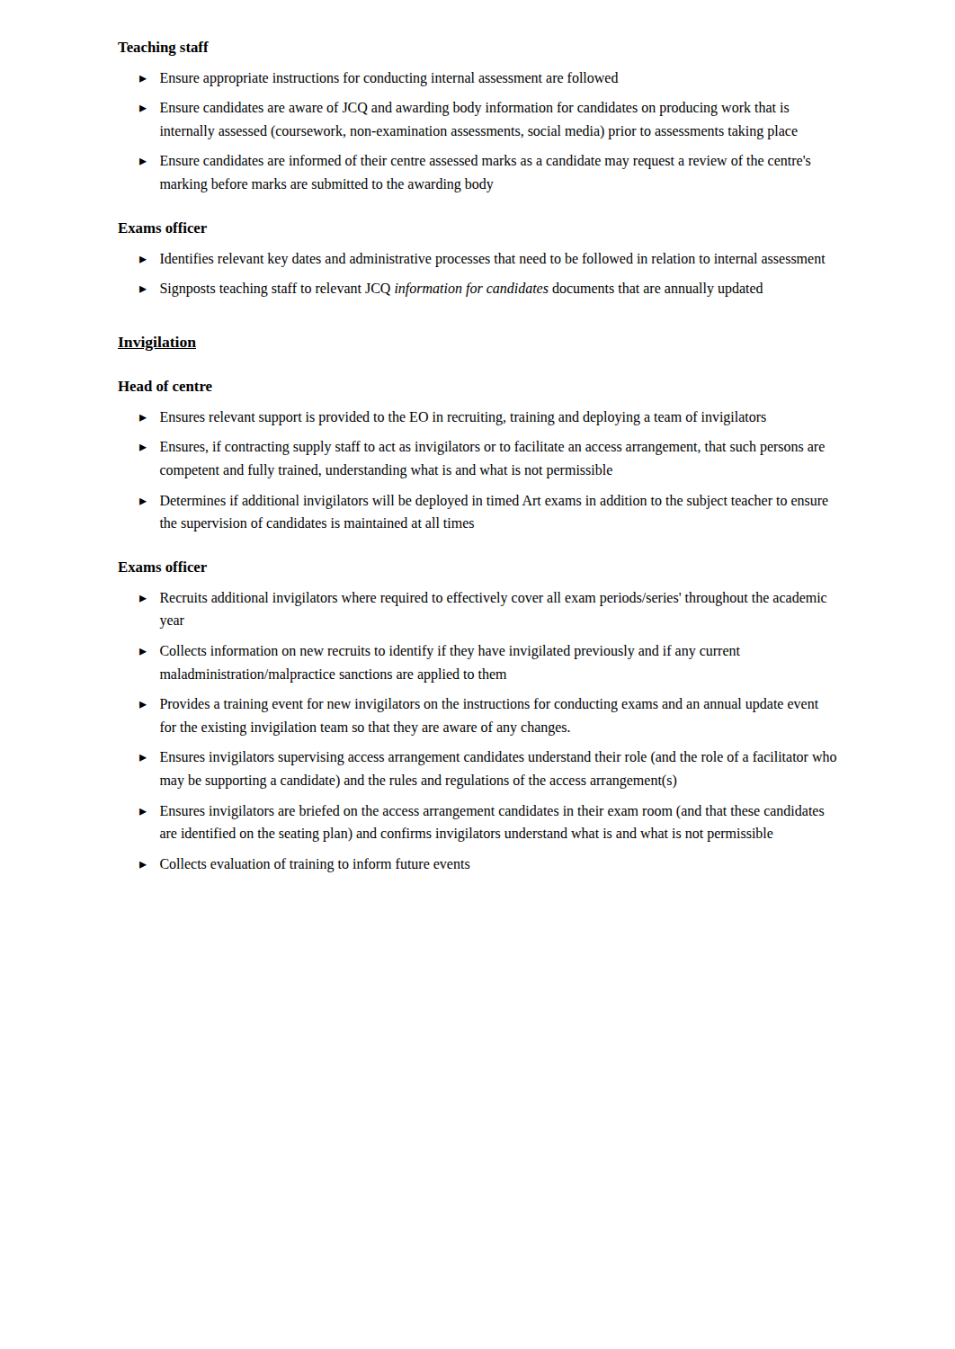Teaching staff
Ensure appropriate instructions for conducting internal assessment are followed
Ensure candidates are aware of JCQ and awarding body information for candidates on producing work that is internally assessed (coursework, non-examination assessments, social media) prior to assessments taking place
Ensure candidates are informed of their centre assessed marks as a candidate may request a review of the centre's marking before marks are submitted to the awarding body
Exams officer
Identifies relevant key dates and administrative processes that need to be followed in relation to internal assessment
Signposts teaching staff to relevant JCQ information for candidates documents that are annually updated
Invigilation
Head of centre
Ensures relevant support is provided to the EO in recruiting, training and deploying a team of invigilators
Ensures, if contracting supply staff to act as invigilators or to facilitate an access arrangement, that such persons are competent and fully trained, understanding what is and what is not permissible
Determines if additional invigilators will be deployed in timed Art exams in addition to the subject teacher to ensure the supervision of candidates is maintained at all times
Exams officer
Recruits additional invigilators where required to effectively cover all exam periods/series' throughout the academic year
Collects information on new recruits to identify if they have invigilated previously and if any current maladministration/malpractice sanctions are applied to them
Provides a training event for new invigilators on the instructions for conducting exams and an annual update event for the existing invigilation team so that they are aware of any changes.
Ensures invigilators supervising access arrangement candidates understand their role (and the role of a facilitator who may be supporting a candidate) and the rules and regulations of the access arrangement(s)
Ensures invigilators are briefed on the access arrangement candidates in their exam room (and that these candidates are identified on the seating plan) and confirms invigilators understand what is and what is not permissible
Collects evaluation of training to inform future events